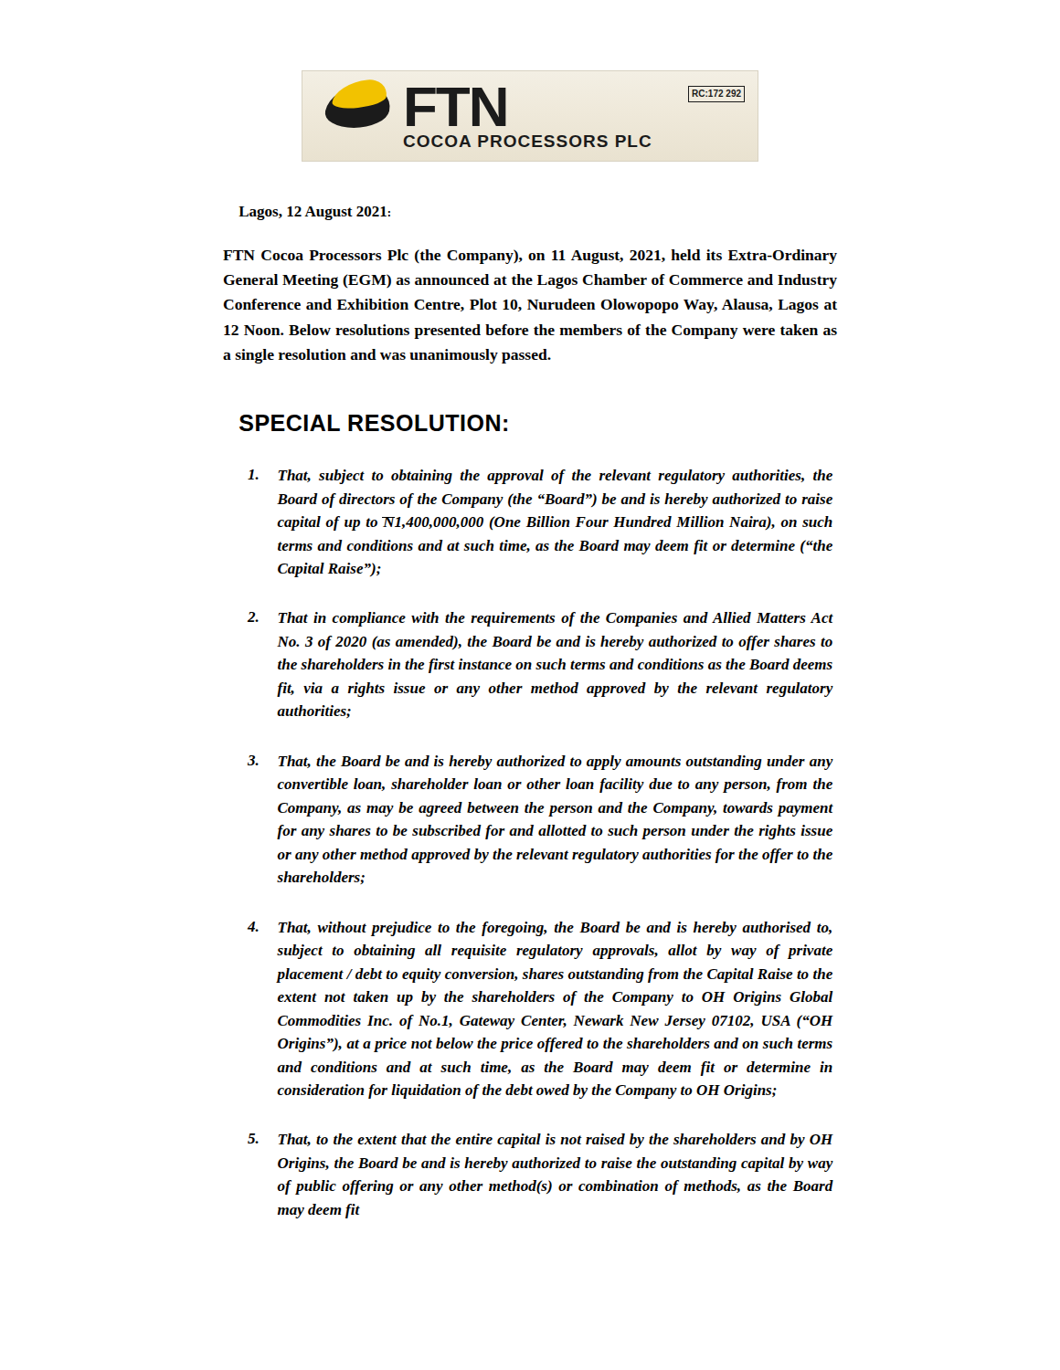RC:172 292
FTN
COCOA PROCESSORS PLC
Lagos, 12 August 2021:
FTN Cocoa Processors Plc (the Company), on 11 August, 2021, held its Extra-Ordinary General Meeting (EGM) as announced at the Lagos Chamber of Commerce and Industry Conference and Exhibition Centre, Plot 10, Nurudeen Olowopopo Way, Alausa, Lagos at 12 Noon. Below resolutions presented before the members of the Company were taken as a single resolution and was unanimously passed.
SPECIAL RESOLUTION:
1.
That, subject to obtaining the approval of the relevant regulatory authorities, the Board of directors of the Company (the “Board”) be and is hereby authorized to raise capital of up to N1,400,000,000 (One Billion Four Hundred Million Naira), on such terms and conditions and at such time, as the Board may deem fit or determine (“the Capital Raise”);
2.
That in compliance with the requirements of the Companies and Allied Matters Act No. 3 of 2020 (as amended), the Board be and is hereby authorized to offer shares to the shareholders in the first instance on such terms and conditions as the Board deems fit, via a rights issue or any other method approved by the relevant regulatory authorities;
3.
That, the Board be and is hereby authorized to apply amounts outstanding under any convertible loan, shareholder loan or other loan facility due to any person, from the Company, as may be agreed between the person and the Company, towards payment for any shares to be subscribed for and allotted to such person under the rights issue or any other method approved by the relevant regulatory authorities for the offer to the shareholders;
4.
That, without prejudice to the foregoing, the Board be and is hereby authorised to, subject to obtaining all requisite regulatory approvals, allot by way of private placement / debt to equity conversion, shares outstanding from the Capital Raise to the extent not taken up by the shareholders of the Company to OH Origins Global Commodities Inc. of No.1, Gateway Center, Newark New Jersey 07102, USA (“OH Origins”), at a price not below the price offered to the shareholders and on such terms and conditions and at such time, as the Board may deem fit or determine in consideration for liquidation of the debt owed by the Company to OH Origins;
5.
That, to the extent that the entire capital is not raised by the shareholders and by OH Origins, the Board be and is hereby authorized to raise the outstanding capital by way of public offering or any other method(s) or combination of methods, as the Board may deem fit